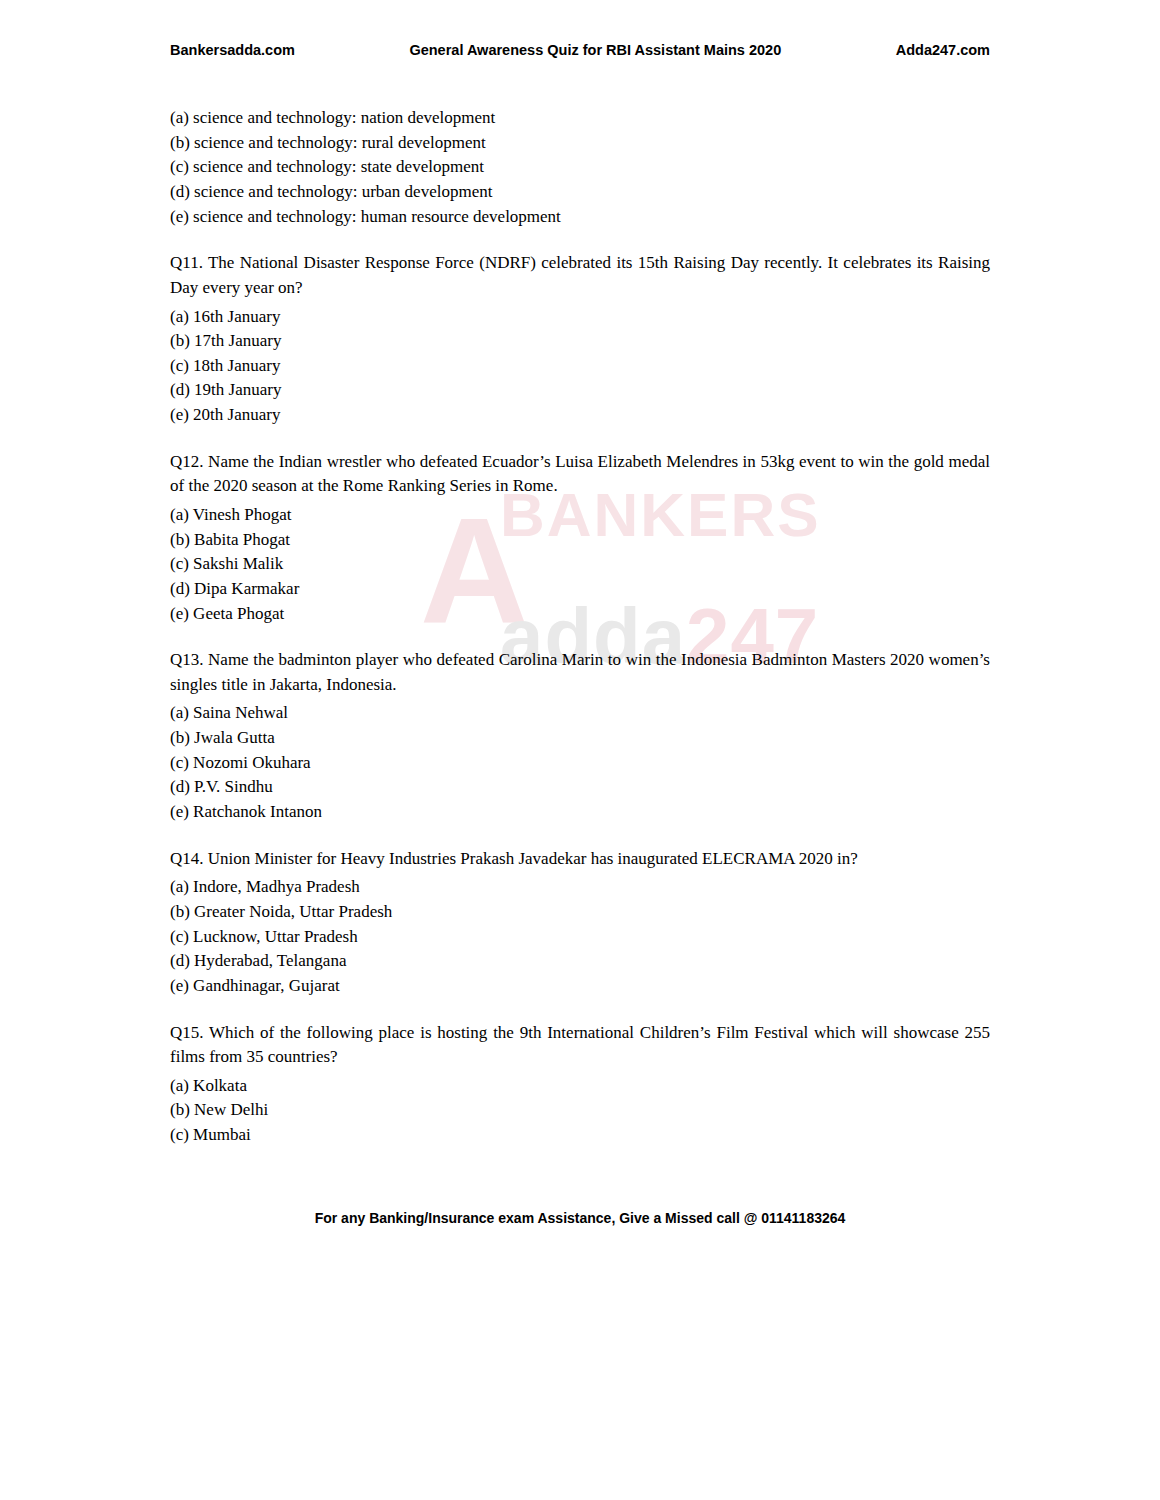Bankersadda.com General Awareness Quiz for RBI Assistant Mains 2020 Adda247.com
A
BANKERS
adda247
(a) science and technology: nation development
(b) science and technology: rural development
(c) science and technology: state development
(d) science and technology: urban development
(e) science and technology: human resource development
Q11. The National Disaster Response Force (NDRF) celebrated its 15th Raising Day recently. It celebrates its Raising Day every year on?
(a) 16th January
(b) 17th January
(c) 18th January
(d) 19th January
(e) 20th January
Q12. Name the Indian wrestler who defeated Ecuador’s Luisa Elizabeth Melendres in 53kg event to win the gold medal of the 2020 season at the Rome Ranking Series in Rome.
(a) Vinesh Phogat
(b) Babita Phogat
(c) Sakshi Malik
(d) Dipa Karmakar
(e) Geeta Phogat
Q13. Name the badminton player who defeated Carolina Marin to win the Indonesia Badminton Masters 2020 women’s singles title in Jakarta, Indonesia.
(a) Saina Nehwal
(b) Jwala Gutta
(c) Nozomi Okuhara
(d) P.V. Sindhu
(e) Ratchanok Intanon
Q14. Union Minister for Heavy Industries Prakash Javadekar has inaugurated ELECRAMA 2020 in?
(a) Indore, Madhya Pradesh
(b) Greater Noida, Uttar Pradesh
(c) Lucknow, Uttar Pradesh
(d) Hyderabad, Telangana
(e) Gandhinagar, Gujarat
Q15. Which of the following place is hosting the 9th International Children’s Film Festival which will showcase 255 films from 35 countries?
(a) Kolkata
(b) New Delhi
(c) Mumbai
For any Banking/Insurance exam Assistance, Give a Missed call @ 01141183264